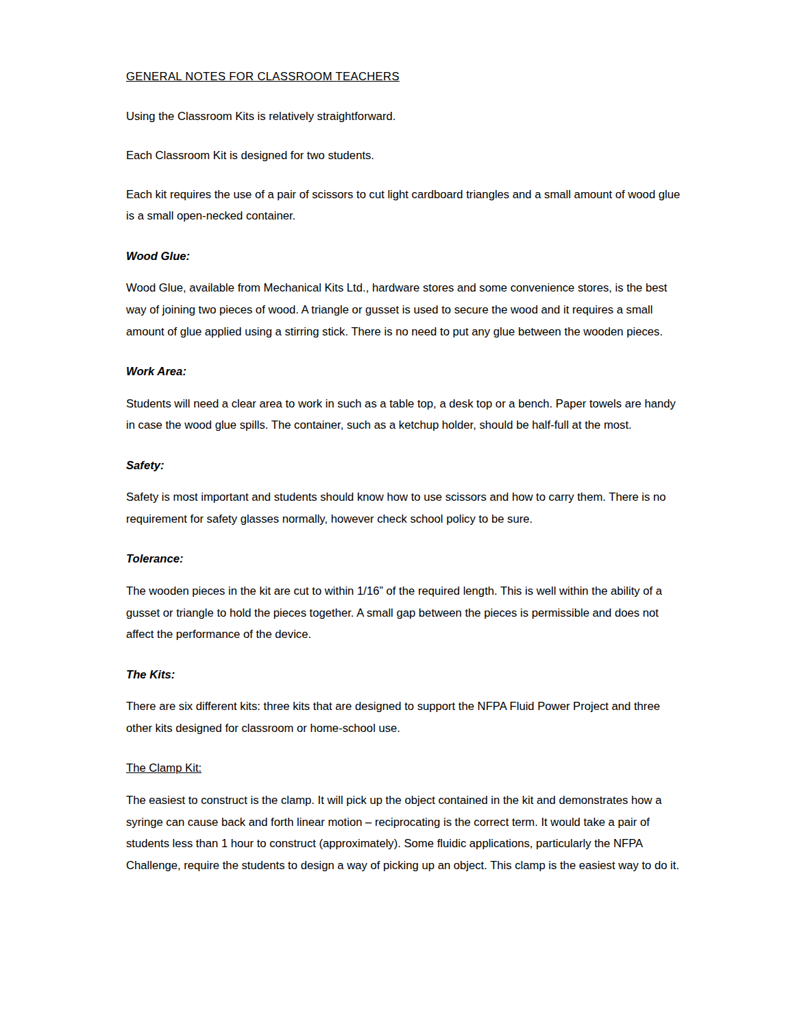GENERAL NOTES FOR CLASSROOM TEACHERS
Using the Classroom Kits is relatively straightforward.
Each Classroom Kit is designed for two students.
Each kit requires the use of a pair of scissors to cut light cardboard triangles and a small amount of wood glue is a small open-necked container.
Wood Glue:
Wood Glue, available from Mechanical Kits Ltd., hardware stores and some convenience stores, is the best way of joining two pieces of wood. A triangle or gusset is used to secure the wood and it requires a small amount of glue applied using a stirring stick. There is no need to put any glue between the wooden pieces.
Work Area:
Students will need a clear area to work in such as a table top, a desk top or a bench. Paper towels are handy in case the wood glue spills. The container, such as a ketchup holder, should be half-full at the most.
Safety:
Safety is most important and students should know how to use scissors and how to carry them. There is no requirement for safety glasses normally, however check school policy to be sure.
Tolerance:
The wooden pieces in the kit are cut to within 1/16” of the required length. This is well within the ability of a gusset or triangle to hold the pieces together. A small gap between the pieces is permissible and does not affect the performance of the device.
The Kits:
There are six different kits: three kits that are designed to support the NFPA Fluid Power Project and three other kits designed for classroom or home-school use.
The Clamp Kit:
The easiest to construct is the clamp. It will pick up the object contained in the kit and demonstrates how a syringe can cause back and forth linear motion – reciprocating is the correct term. It would take a pair of students less than 1 hour to construct (approximately). Some fluidic applications, particularly the NFPA Challenge, require the students to design a way of picking up an object. This clamp is the easiest way to do it.